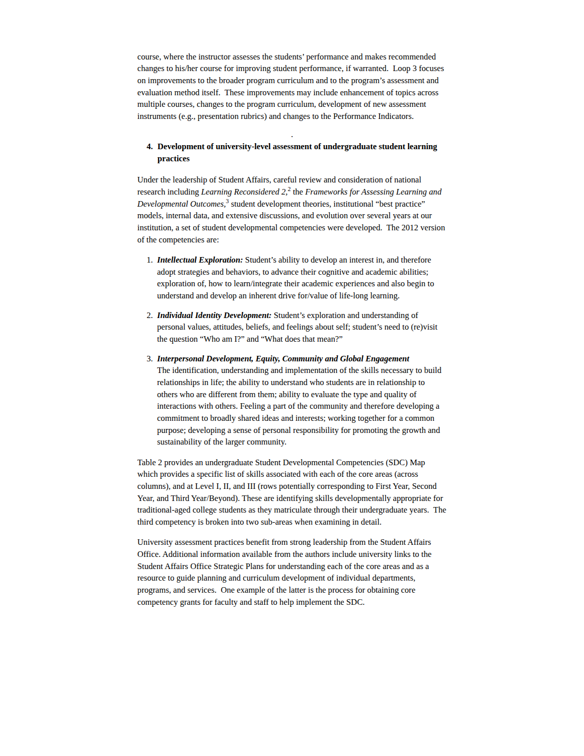course, where the instructor assesses the students’ performance and makes recommended changes to his/her course for improving student performance, if warranted. Loop 3 focuses on improvements to the broader program curriculum and to the program’s assessment and evaluation method itself. These improvements may include enhancement of topics across multiple courses, changes to the program curriculum, development of new assessment instruments (e.g., presentation rubrics) and changes to the Performance Indicators.
.
Development of university-level assessment of undergraduate student learning practices
Under the leadership of Student Affairs, careful review and consideration of national research including Learning Reconsidered 2,2 the Frameworks for Assessing Learning and Developmental Outcomes,3 student development theories, institutional “best practice” models, internal data, and extensive discussions, and evolution over several years at our institution, a set of student developmental competencies were developed. The 2012 version of the competencies are:
Intellectual Exploration: Student’s ability to develop an interest in, and therefore adopt strategies and behaviors, to advance their cognitive and academic abilities; exploration of, how to learn/integrate their academic experiences and also begin to understand and develop an inherent drive for/value of life-long learning.
Individual Identity Development: Student’s exploration and understanding of personal values, attitudes, beliefs, and feelings about self; student’s need to (re)visit the question “Who am I?” and “What does that mean?”
Interpersonal Development, Equity, Community and Global Engagement
The identification, understanding and implementation of the skills necessary to build relationships in life; the ability to understand who students are in relationship to others who are different from them; ability to evaluate the type and quality of interactions with others. Feeling a part of the community and therefore developing a commitment to broadly shared ideas and interests; working together for a common purpose; developing a sense of personal responsibility for promoting the growth and sustainability of the larger community.
Table 2 provides an undergraduate Student Developmental Competencies (SDC) Map which provides a specific list of skills associated with each of the core areas (across columns), and at Level I, II, and III (rows potentially corresponding to First Year, Second Year, and Third Year/Beyond). These are identifying skills developmentally appropriate for traditional-aged college students as they matriculate through their undergraduate years. The third competency is broken into two sub-areas when examining in detail.
University assessment practices benefit from strong leadership from the Student Affairs Office. Additional information available from the authors include university links to the Student Affairs Office Strategic Plans for understanding each of the core areas and as a resource to guide planning and curriculum development of individual departments, programs, and services. One example of the latter is the process for obtaining core competency grants for faculty and staff to help implement the SDC.